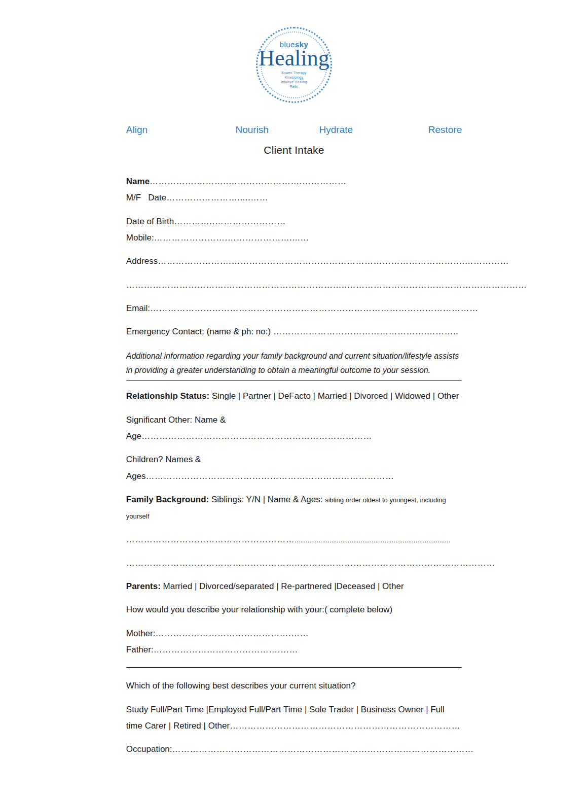bluesky
Healing
Bowen Therapy
Kinesiology
Intuitive Healing
Reiki
Align Nourish Hydrate Restore
Client Intake
Name…………….………..…………………….……………M/F Date…………………….....……
Date of Birth…………..……………………Mobile:…………………….…………………....…
Address…………………….…………………………………………………………………….……………
…………………………….…………………………………..……………………………………….……………
Email:…………………………………………………………………………………………………
Emergency Contact: (name & ph: no:) …………………………………………….………..
Additional information regarding your family background and current situation/lifestyle assists in providing a greater understanding to obtain a meaningful outcome to your session.
Relationship Status: Single | Partner | DeFacto | Married | Divorced | Widowed | Other
Significant Other: Name & Age……………………………………………………………………
Children? Names & Ages…………………………………………………………………………
Family Background: Siblings: Y/N | Name & Ages: sibling order oldest to youngest, including yourself
………………………………………………….....................................................................................
…………………………………………………..…………………………………………………………
Parents: Married | Divorced/separated | Re-partnered |Deceased | Other
How would you describe your relationship with your:( complete below)
Mother:……………………………………….……Father:…………………………………….……
Which of the following best describes your current situation?
Study Full/Part Time |Employed Full/Part Time | Sole Trader | Business Owner | Full time Carer | Retired | Other……………………………………………………………………
Occupation:…………………………………………………………………………………………